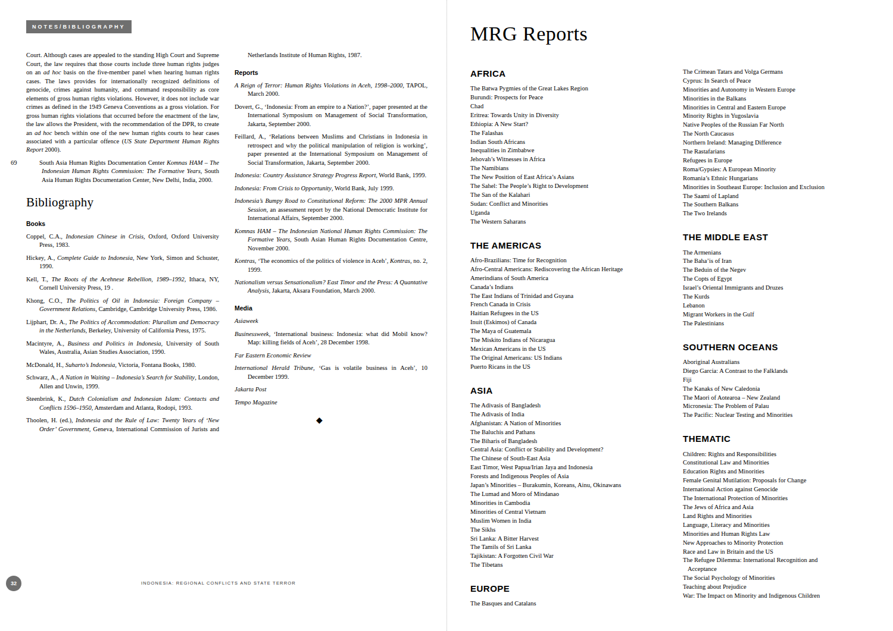NOTES/BIBLIOGRAPHY
Court. Although cases are appealed to the standing High Court and Supreme Court, the law requires that those courts include three human rights judges on an ad hoc basis on the five-member panel when hearing human rights cases. The laws provides for internationally recognized definitions of genocide, crimes against humanity, and command responsibility as core elements of gross human rights violations. However, it does not include war crimes as defined in the 1949 Geneva Conventions as a gross violation. For gross human rights violations that occurred before the enactment of the law, the law allows the President, with the recommendation of the DPR, to create an ad hoc bench within one of the new human rights courts to hear cases associated with a particular offence (US State Department Human Rights Report 2000).
69 South Asia Human Rights Documentation Center Komnas HAM – The Indonesian Human Rights Commission: The Formative Years, South Asia Human Rights Documentation Center, New Delhi, India, 2000.
Bibliography
Books
Coppel, C.A., Indonesian Chinese in Crisis, Oxford, Oxford University Press, 1983.
Hickey, A., Complete Guide to Indonesia, New York, Simon and Schuster, 1990.
Kell, T., The Roots of the Acehnese Rebellion, 1989–1992, Ithaca, NY, Cornell University Press, 19 .
Khong, C.O., The Politics of Oil in Indonesia: Foreign Company – Government Relations, Cambridge, Cambridge University Press, 1986.
Lijphart, Dr. A., The Politics of Accommodation: Pluralism and Democracy in the Netherlands, Berkeley, University of California Press, 1975.
Macintyre, A., Business and Politics in Indonesia, University of South Wales, Australia, Asian Studies Association, 1990.
McDonald, H., Suharto’s Indonesia, Victoria, Fontana Books, 1980.
Schwarz, A., A Nation in Waiting – Indonesia’s Search for Stability, London, Allen and Unwin, 1999.
Steenbrink, K., Dutch Colonialism and Indonesian Islam: Contacts and Conflicts 1596–1950, Amsterdam and Atlanta, Rodopi, 1993.
Thoolen, H. (ed.), Indonesia and the Rule of Law: Twenty Years of ‘New Order’ Government, Geneva, International Commission of Jurists and Netherlands Institute of Human Rights, 1987.
Reports
A Reign of Terror: Human Rights Violations in Aceh, 1998–2000, TAPOL, March 2000.
Dovert, G., ‘Indonesia: From an empire to a Nation?’, paper presented at the International Symposium on Management of Social Transformation, Jakarta, September 2000.
Feillard, A., ‘Relations between Muslims and Christians in Indonesia in retrospect and why the political manipulation of religion is working’, paper presented at the International Symposium on Management of Social Transformation, Jakarta, September 2000.
Indonesia: Country Assistance Strategy Progress Report, World Bank, 1999.
Indonesia: From Crisis to Opportunity, World Bank, July 1999.
Indonesia’s Bumpy Road to Constitutional Reform: The 2000 MPR Annual Session, an assessment report by the National Democratic Institute for International Affairs, September 2000.
Komnas HAM – The Indonesian National Human Rights Commission: The Formative Years, South Asian Human Rights Documentation Centre, November 2000.
Kontras, ‘The economics of the politics of violence in Aceh’, Kontras, no. 2, 1999.
Nationalism versus Sensationalism? East Timor and the Press: A Quantative Analysis, Jakarta, Aksara Foundation, March 2000.
Media
Asiaweek
Businessweek, ‘International business: Indonesia: what did Mobil know? Map: killing fields of Aceh’, 28 December 1998.
Far Eastern Economic Review
International Herald Tribune, ‘Gas is volatile business in Aceh’, 10 December 1999.
Jakarta Post
Tempo Magazine
◆
INDONESIA: REGIONAL CONFLICTS AND STATE TERROR
32
MRG Reports
AFRICA
The Batwa Pygmies of the Great Lakes Region
Burundi: Prospects for Peace
Chad
Eritrea: Towards Unity in Diversity
Ethiopia: A New Start?
The Falashas
Indian South Africans
Inequalities in Zimbabwe
Jehovah’s Witnesses in Africa
The Namibians
The New Position of East Africa’s Asians
The Sahel: The People’s Right to Development
The San of the Kalahari
Sudan: Conflict and Minorities
Uganda
The Western Saharans
THE AMERICAS
Afro-Brazilians: Time for Recognition
Afro-Central Americans: Rediscovering the African Heritage
Amerindians of South America
Canada’s Indians
The East Indians of Trinidad and Guyana
French Canada in Crisis
Haitian Refugees in the US
Inuit (Eskimos) of Canada
The Maya of Guatemala
The Miskito Indians of Nicaragua
Mexican Americans in the US
The Original Americans: US Indians
Puerto Ricans in the US
ASIA
The Adivasis of Bangladesh
The Adivasis of India
Afghanistan: A Nation of Minorities
The Baluchis and Pathans
The Biharis of Bangladesh
Central Asia: Conflict or Stability and Development?
The Chinese of South-East Asia
East Timor, West Papua/Irian Jaya and Indonesia
Forests and Indigenous Peoples of Asia
Japan’s Minorities – Burakumin, Koreans, Ainu, Okinawans
The Lumad and Moro of Mindanao
Minorities in Cambodia
Minorities of Central Vietnam
Muslim Women in India
The Sikhs
Sri Lanka: A Bitter Harvest
The Tamils of Sri Lanka
Tajikistan: A Forgotten Civil War
The Tibetans
EUROPE
The Basques and Catalans
The Crimean Tatars and Volga Germans
Cyprus: In Search of Peace
Minorities and Autonomy in Western Europe
Minorities in the Balkans
Minorities in Central and Eastern Europe
Minority Rights in Yugoslavia
Native Peoples of the Russian Far North
The North Caucasus
Northern Ireland: Managing Difference
The Rastafarians
Refugees in Europe
Roma/Gypsies: A European Minority
Romania’s Ethnic Hungarians
Minorities in Southeast Europe: Inclusion and Exclusion
The Saami of Lapland
The Southern Balkans
The Two Irelands
THE MIDDLE EAST
The Armenians
The Baha’is of Iran
The Beduin of the Negev
The Copts of Egypt
Israel’s Oriental Immigrants and Druzes
The Kurds
Lebanon
Migrant Workers in the Gulf
The Palestinians
SOUTHERN OCEANS
Aboriginal Australians
Diego Garcia: A Contrast to the Falklands
Fiji
The Kanaks of New Caledonia
The Maori of Aotearoa – New Zealand
Micronesia: The Problem of Palau
The Pacific: Nuclear Testing and Minorities
THEMATIC
Children: Rights and Responsibilities
Constitutional Law and Minorities
Education Rights and Minorities
Female Genital Mutilation: Proposals for Change
International Action against Genocide
The International Protection of Minorities
The Jews of Africa and Asia
Land Rights and Minorities
Language, Literacy and Minorities
Minorities and Human Rights Law
New Approaches to Minority Protection
Race and Law in Britain and the US
The Refugee Dilemma: International Recognition and
Acceptance
The Social Psychology of Minorities
Teaching about Prejudice
War: The Impact on Minority and Indigenous Children